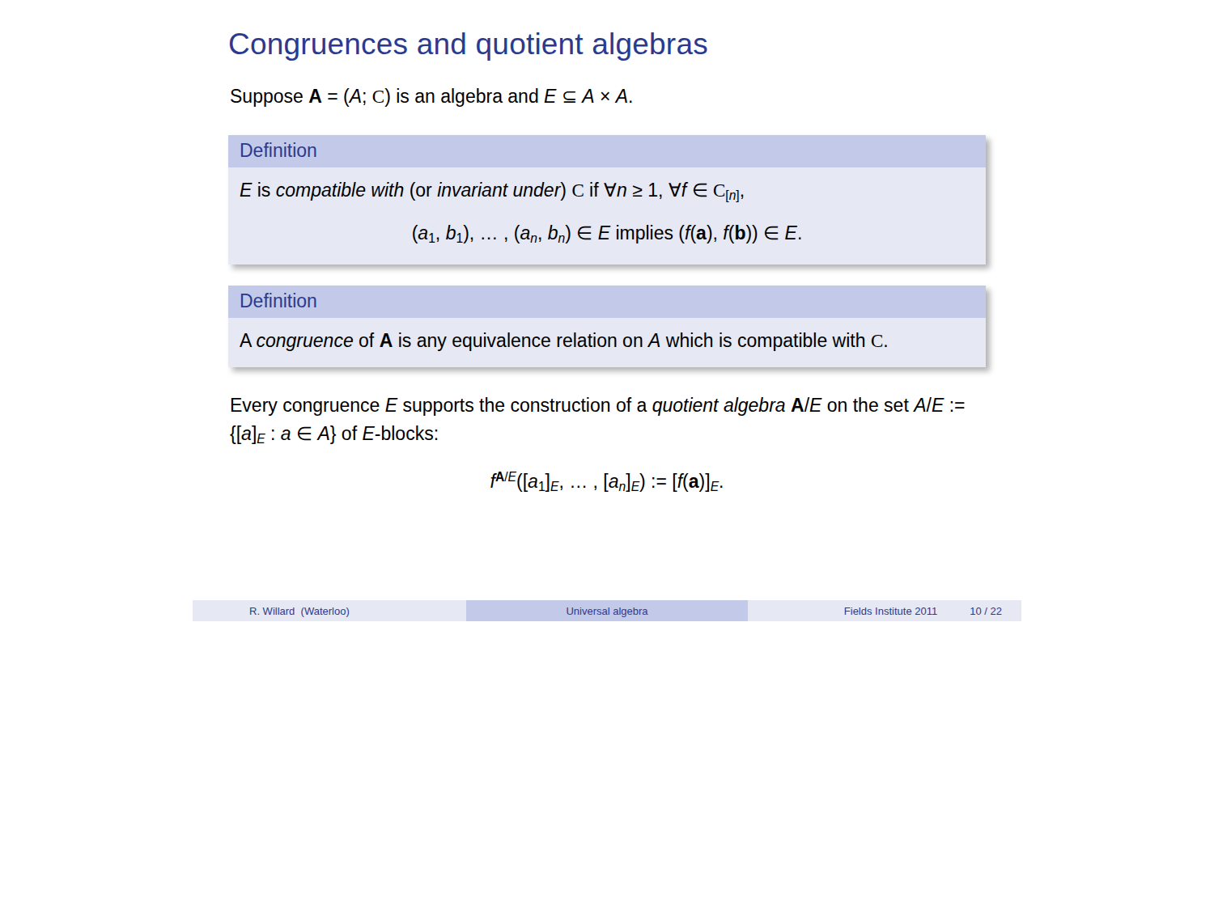Congruences and quotient algebras
Suppose A = (A; C) is an algebra and E ⊆ A × A.
Definition
E is compatible with (or invariant under) C if ∀n ≥ 1, ∀f ∈ C[n],
(a1, b1), … , (an, bn) ∈ E implies (f(a), f(b)) ∈ E.
Definition
A congruence of A is any equivalence relation on A which is compatible with C.
Every congruence E supports the construction of a quotient algebra A/E on the set A/E := {[a]E : a ∈ A} of E-blocks:
fA/E([a1]E, … , [an]E) := [f(a)]E.
R. Willard (Waterloo)
Universal algebra
Fields Institute 201110 / 22